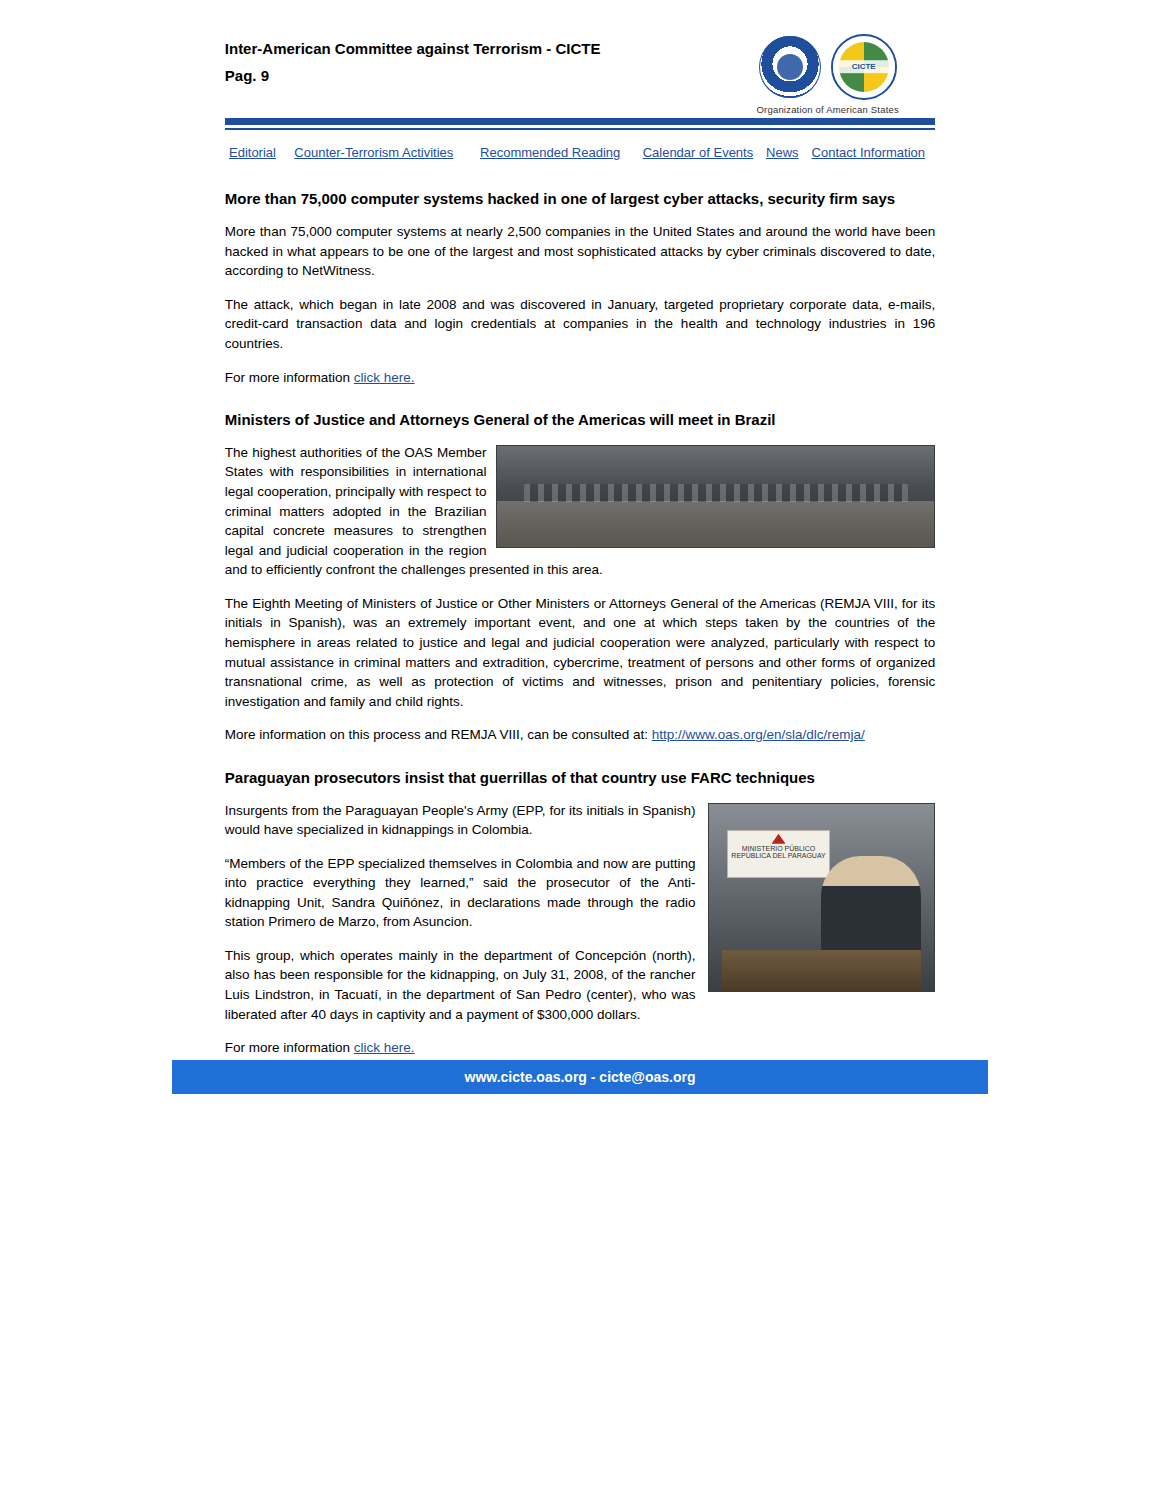Organization of American States
Inter-American Committee against Terrorism - CICTE
Pag. 9
| Editorial | Counter-Terrorism Activities | Recommended Reading | Calendar of Events | News | Contact Information |
More than 75,000 computer systems hacked in one of largest cyber attacks, security firm says
More than 75,000 computer systems at nearly 2,500 companies in the United States and around the world have been hacked in what appears to be one of the largest and most sophisticated attacks by cyber criminals discovered to date, according to NetWitness.
The attack, which began in late 2008 and was discovered in January, targeted proprietary corporate data, e-mails, credit-card transaction data and login credentials at companies in the health and technology industries in 196 countries.
For more information click here.
Ministers of Justice and Attorneys General of the Americas will meet in Brazil
The highest authorities of the OAS Member States with responsibilities in international legal cooperation, principally with respect to criminal matters adopted in the Brazilian capital concrete measures to strengthen legal and judicial cooperation in the region and to efficiently confront the challenges presented in this area.
The Eighth Meeting of Ministers of Justice or Other Ministers or Attorneys General of the Americas (REMJA VIII, for its initials in Spanish), was an extremely important event, and one at which steps taken by the countries of the hemisphere in areas related to justice and legal and judicial cooperation were analyzed, particularly with respect to mutual assistance in criminal matters and extradition, cybercrime, treatment of persons and other forms of organized transnational crime, as well as protection of victims and witnesses, prison and penitentiary policies, forensic investigation and family and child rights.
More information on this process and REMJA VIII, can be consulted at: http://www.oas.org/en/sla/dlc/remja/
Paraguayan prosecutors insist that guerrillas of that country use FARC techniques
MINISTERIO PÚBLICO
REPÚBLICA DEL PARAGUAY
Insurgents from the Paraguayan People's Army (EPP, for its initials in Spanish) would have specialized in kidnappings in Colombia.
“Members of the EPP specialized themselves in Colombia and now are putting into practice everything they learned,” said the prosecutor of the Anti-kidnapping Unit, Sandra Quiñónez, in declarations made through the radio station Primero de Marzo, from Asuncion.
This group, which operates mainly in the department of Concepción (north), also has been responsible for the kidnapping, on July 31, 2008, of the rancher Luis Lindstron, in Tacuatí, in the department of San Pedro (center), who was liberated after 40 days in captivity and a payment of $300,000 dollars.
For more information click here.
www.cicte.oas.org - cicte@oas.org